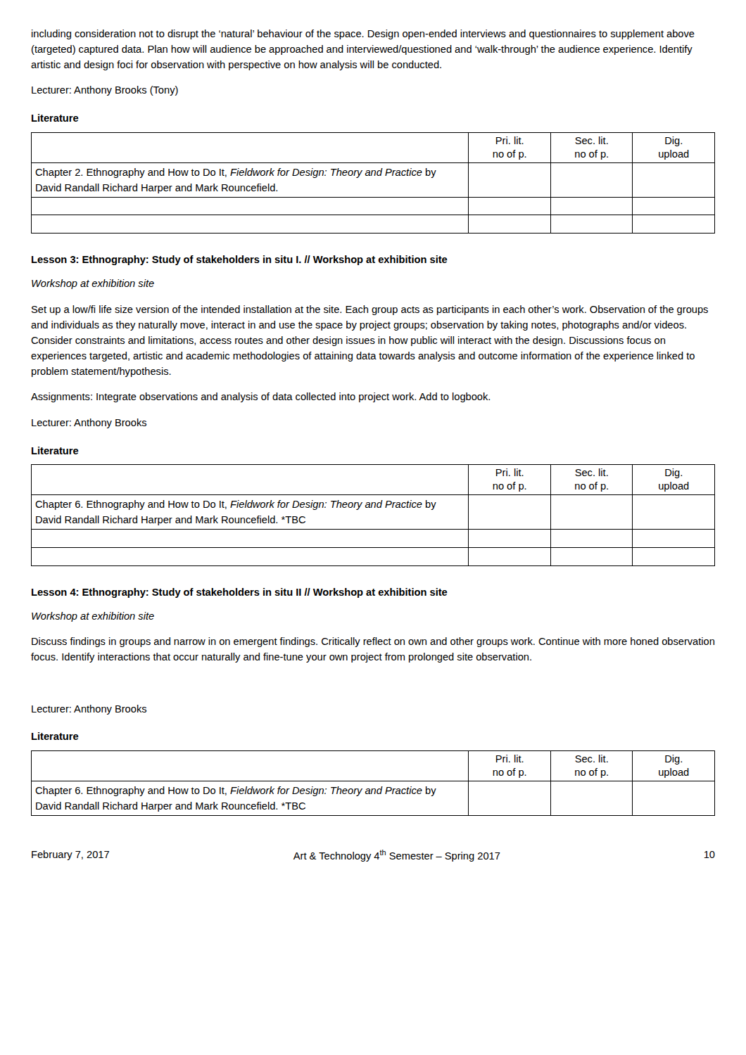including consideration not to disrupt the ‘natural’ behaviour of the space. Design open-ended interviews and questionnaires to supplement above (targeted) captured data. Plan how will audience be approached and interviewed/questioned and ‘walk-through’ the audience experience. Identify artistic and design foci for observation with perspective on how analysis will be conducted.
Lecturer: Anthony Brooks (Tony)
Literature
| | Pri. lit. no of p. | Sec. lit. no of p. | Dig. upload |
| Chapter 2. Ethnography and How to Do It, Fieldwork for Design: Theory and Practice by David Randall Richard Harper and Mark Rouncefield. | | | |
Lesson 3: Ethnography: Study of stakeholders in situ I. // Workshop at exhibition site
Workshop at exhibition site
Set up a low/fi life size version of the intended installation at the site. Each group acts as participants in each other’s work. Observation of the groups and individuals as they naturally move, interact in and use the space by project groups; observation by taking notes, photographs and/or videos. Consider constraints and limitations, access routes and other design issues in how public will interact with the design. Discussions focus on experiences targeted, artistic and academic methodologies of attaining data towards analysis and outcome information of the experience linked to problem statement/hypothesis.
Assignments: Integrate observations and analysis of data collected into project work. Add to logbook.
Lecturer: Anthony Brooks
Literature
| | Pri. lit. no of p. | Sec. lit. no of p. | Dig. upload |
| Chapter 6. Ethnography and How to Do It, Fieldwork for Design: Theory and Practice by David Randall Richard Harper and Mark Rouncefield. *TBC | | | |
Lesson 4: Ethnography: Study of stakeholders in situ II // Workshop at exhibition site
Workshop at exhibition site
Discuss findings in groups and narrow in on emergent findings. Critically reflect on own and other groups work. Continue with more honed observation focus. Identify interactions that occur naturally and fine-tune your own project from prolonged site observation.
Lecturer: Anthony Brooks
Literature
| | Pri. lit. no of p. | Sec. lit. no of p. | Dig. upload |
| Chapter 6. Ethnography and How to Do It, Fieldwork for Design: Theory and Practice by David Randall Richard Harper and Mark Rouncefield. *TBC | | | |
February 7, 2017
Art & Technology 4th Semester – Spring 2017
10